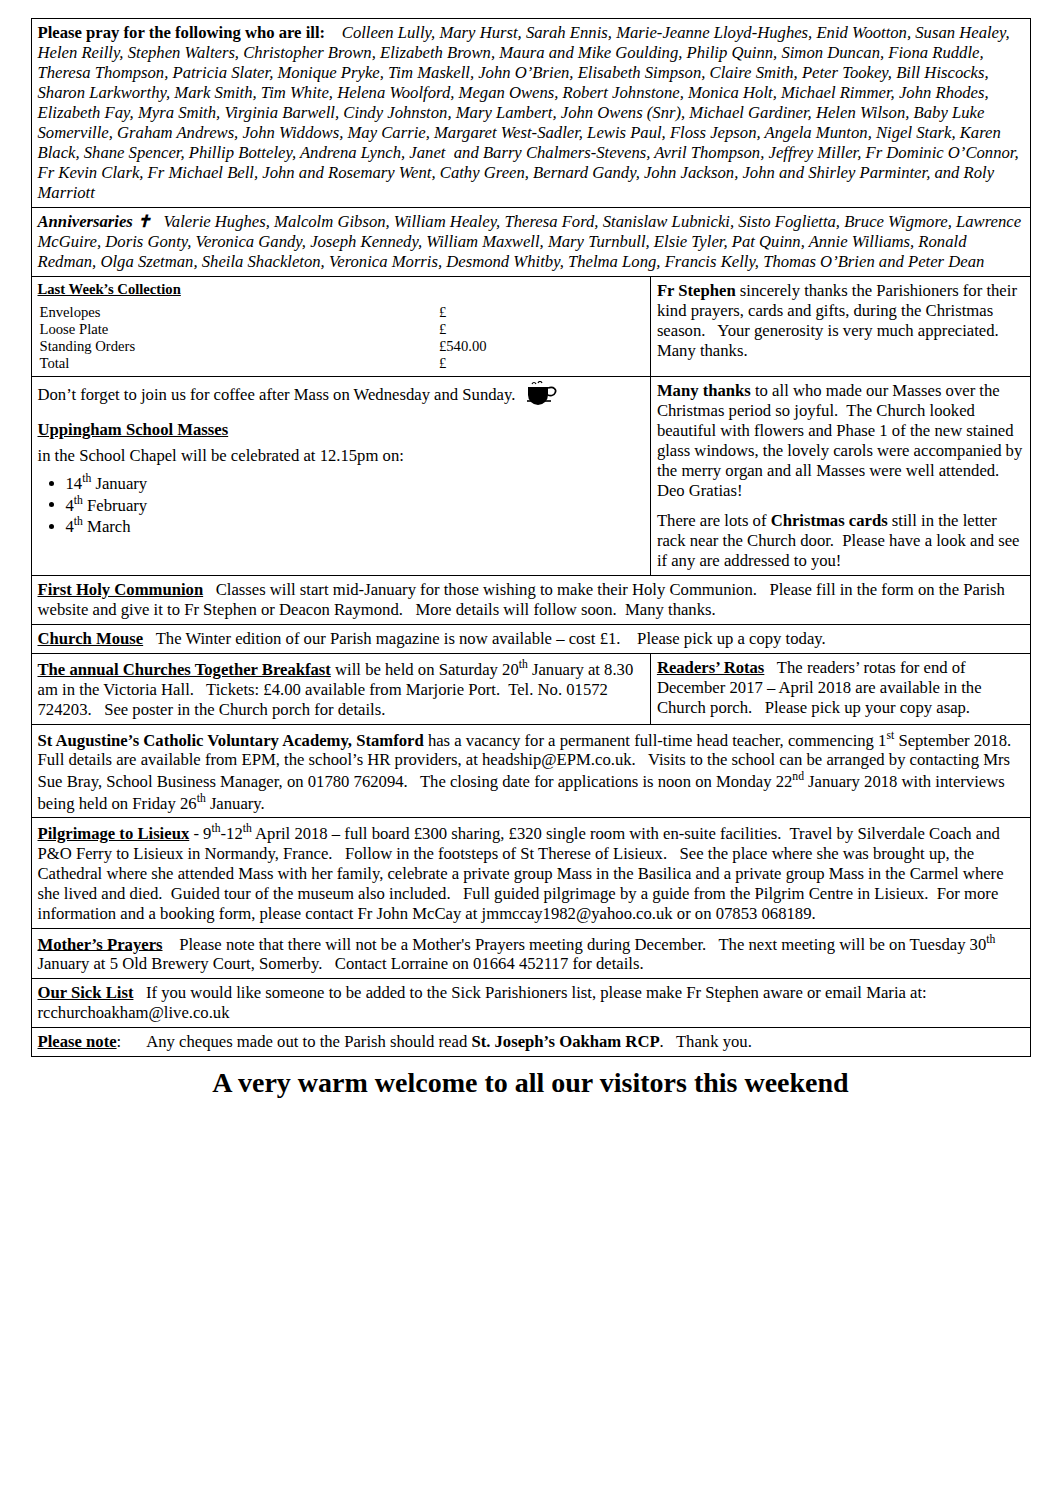| Please pray for the following who are ill: Colleen Lully, Mary Hurst, Sarah Ennis, Marie-Jeanne Lloyd-Hughes, Enid Wootton, Susan Healey, Helen Reilly, Stephen Walters, Christopher Brown, Elizabeth Brown, Maura and Mike Goulding, Philip Quinn, Simon Duncan, Fiona Ruddle, Theresa Thompson, Patricia Slater, Monique Pryke, Tim Maskell, John O’Brien, Elisabeth Simpson, Claire Smith, Peter Tookey, Bill Hiscocks, Sharon Larkworthy, Mark Smith, Tim White, Helena Woolford, Megan Owens, Robert Johnstone, Monica Holt, Michael Rimmer, John Rhodes, Elizabeth Fay, Myra Smith, Virginia Barwell, Cindy Johnston, Mary Lambert, John Owens (Snr), Michael Gardiner, Helen Wilson, Baby Luke Somerville, Graham Andrews, John Widdows, May Carrie, Margaret West-Sadler, Lewis Paul, Floss Jepson, Angela Munton, Nigel Stark, Karen Black, Shane Spencer, Phillip Botteley, Andrena Lynch, Janet and Barry Chalmers-Stevens, Avril Thompson, Jeffrey Miller, Fr Dominic O’Connor, Fr Kevin Clark, Fr Michael Bell, John and Rosemary Went, Cathy Green, Bernard Gandy, John Jackson, John and Shirley Parminter, and Roly Marriott |
| Anniversaries ✝ Valerie Hughes, Malcolm Gibson, William Healey, Theresa Ford, Stanislaw Lubnicki, Sisto Foglietta, Bruce Wigmore, Lawrence McGuire, Doris Gonty, Veronica Gandy, Joseph Kennedy, William Maxwell, Mary Turnbull, Elsie Tyler, Pat Quinn, Annie Williams, Ronald Redman, Olga Szetman, Sheila Shackleton, Veronica Morris, Desmond Whitby, Thelma Long, Francis Kelly, Thomas O’Brien and Peter Dean |
| Last Week’s Collection / Envelopes / £ / / Loose Plate / £ / / Standing Orders / £540.00 / / Total / £ / | Fr Stephen sincerely thanks the Parishioners for their kind prayers, cards and gifts, during the Christmas season. Your generosity is very much appreciated. Many thanks. |
| Don’t forget to join us for coffee after Mass on Wednesday and Sunday. Uppingham School Masses in the School Chapel will be celebrated at 12.15pm on: 14 th January 4 th February 4 th March | Many thanks to all who made our Masses over the Christmas period so joyful. The Church looked beautiful with flowers and Phase 1 of the new stained glass windows, the lovely carols were accompanied by the merry organ and all Masses were well attended. Deo Gratias! There are lots of Christmas cards still in the letter rack near the Church door. Please have a look and see if any are addressed to you! |
| First Holy Communion Classes will start mid-January for those wishing to make their Holy Communion. Please fill in the form on the Parish website and give it to Fr Stephen or Deacon Raymond. More details will follow soon. Many thanks. |
| Church Mouse The Winter edition of our Parish magazine is now available – cost £1. Please pick up a copy today. |
| The annual Churches Together Breakfast will be held on Saturday 20 th January at 8.30 am in the Victoria Hall. Tickets: £4.00 available from Marjorie Port. Tel. No. 01572 724203. See poster in the Church porch for details. | Readers’ Rotas The readers’ rotas for end of December 2017 – April 2018 are available in the Church porch. Please pick up your copy asap. |
| St Augustine’s Catholic Voluntary Academy, Stamford has a vacancy for a permanent full-time head teacher, commencing 1 st September 2018. Full details are available from EPM, the school’s HR providers, at headship@EPM.co.uk. Visits to the school can be arranged by contacting Mrs Sue Bray, School Business Manager, on 01780 762094. The closing date for applications is noon on Monday 22 nd January 2018 with interviews being held on Friday 26 th January. |
| Pilgrimage to Lisieux - 9 th -12 th April 2018 – full board £300 sharing, £320 single room with en-suite facilities. Travel by Silverdale Coach and P&O Ferry to Lisieux in Normandy, France. Follow in the footsteps of St Therese of Lisieux. See the place where she was brought up, the Cathedral where she attended Mass with her family, celebrate a private group Mass in the Basilica and a private group Mass in the Carmel where she lived and died. Guided tour of the museum also included. Full guided pilgrimage by a guide from the Pilgrim Centre in Lisieux. For more information and a booking form, please contact Fr John McCay at jmmccay1982@yahoo.co.uk or on 07853 068189. |
| Mother’s Prayers Please note that there will not be a Mother's Prayers meeting during December. The next meeting will be on Tuesday 30 th January at 5 Old Brewery Court, Somerby. Contact Lorraine on 01664 452117 for details. |
| Our Sick List If you would like someone to be added to the Sick Parishioners list, please make Fr Stephen aware or email Maria at: rcchurchoakham@live.co.uk |
| Please note : Any cheques made out to the Parish should read St. Joseph’s Oakham RCP . Thank you. |
A very warm welcome to all our visitors this weekend